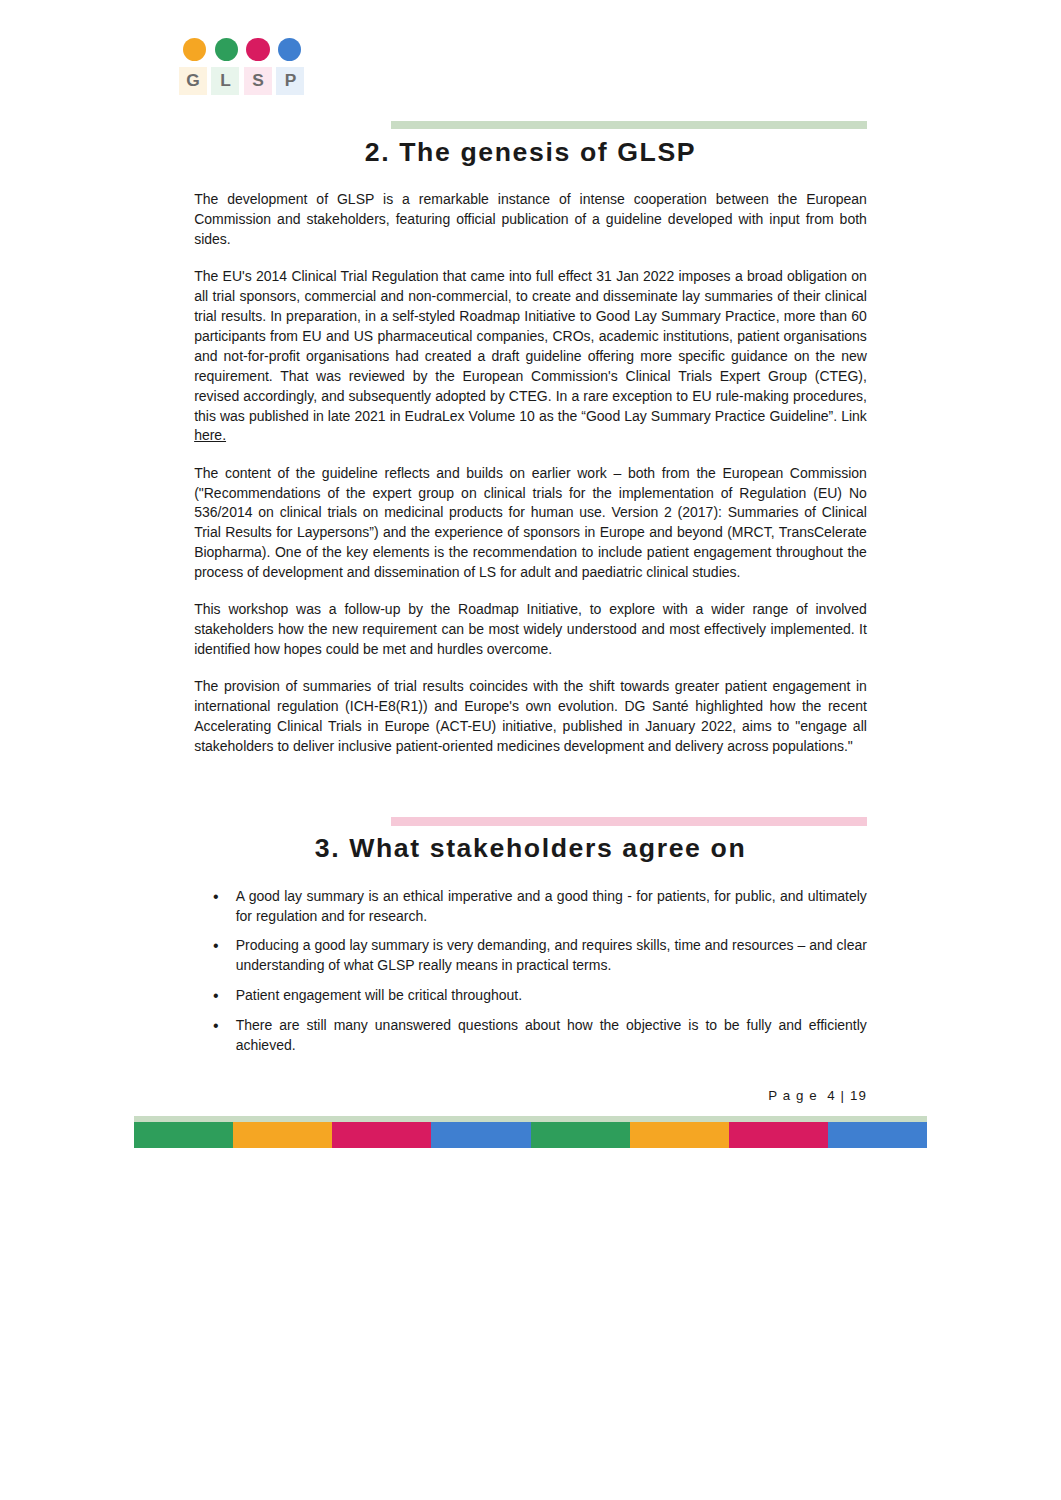GLSP
2. The genesis of GLSP
The development of GLSP is a remarkable instance of intense cooperation between the European Commission and stakeholders, featuring official publication of a guideline developed with input from both sides.
The EU's 2014 Clinical Trial Regulation that came into full effect 31 Jan 2022 imposes a broad obligation on all trial sponsors, commercial and non-commercial, to create and disseminate lay summaries of their clinical trial results. In preparation, in a self-styled Roadmap Initiative to Good Lay Summary Practice, more than 60 participants from EU and US pharmaceutical companies, CROs, academic institutions, patient organisations and not-for-profit organisations had created a draft guideline offering more specific guidance on the new requirement. That was reviewed by the European Commission's Clinical Trials Expert Group (CTEG), revised accordingly, and subsequently adopted by CTEG. In a rare exception to EU rule-making procedures, this was published in late 2021 in EudraLex Volume 10 as the “Good Lay Summary Practice Guideline”. Link here.
The content of the guideline reflects and builds on earlier work – both from the European Commission ("Recommendations of the expert group on clinical trials for the implementation of Regulation (EU) No 536/2014 on clinical trials on medicinal products for human use. Version 2 (2017): Summaries of Clinical Trial Results for Laypersons”) and the experience of sponsors in Europe and beyond (MRCT, TransCelerate Biopharma). One of the key elements is the recommendation to include patient engagement throughout the process of development and dissemination of LS for adult and paediatric clinical studies.
This workshop was a follow-up by the Roadmap Initiative, to explore with a wider range of involved stakeholders how the new requirement can be most widely understood and most effectively implemented. It identified how hopes could be met and hurdles overcome.
The provision of summaries of trial results coincides with the shift towards greater patient engagement in international regulation (ICH-E8(R1)) and Europe's own evolution. DG Santé highlighted how the recent Accelerating Clinical Trials in Europe (ACT-EU) initiative, published in January 2022, aims to "engage all stakeholders to deliver inclusive patient-oriented medicines development and delivery across populations."
3. What stakeholders agree on
A good lay summary is an ethical imperative and a good thing - for patients, for public, and ultimately for regulation and for research.
Producing a good lay summary is very demanding, and requires skills, time and resources – and clear understanding of what GLSP really means in practical terms.
Patient engagement will be critical throughout.
There are still many unanswered questions about how the objective is to be fully and efficiently achieved.
P a g e 4 | 19